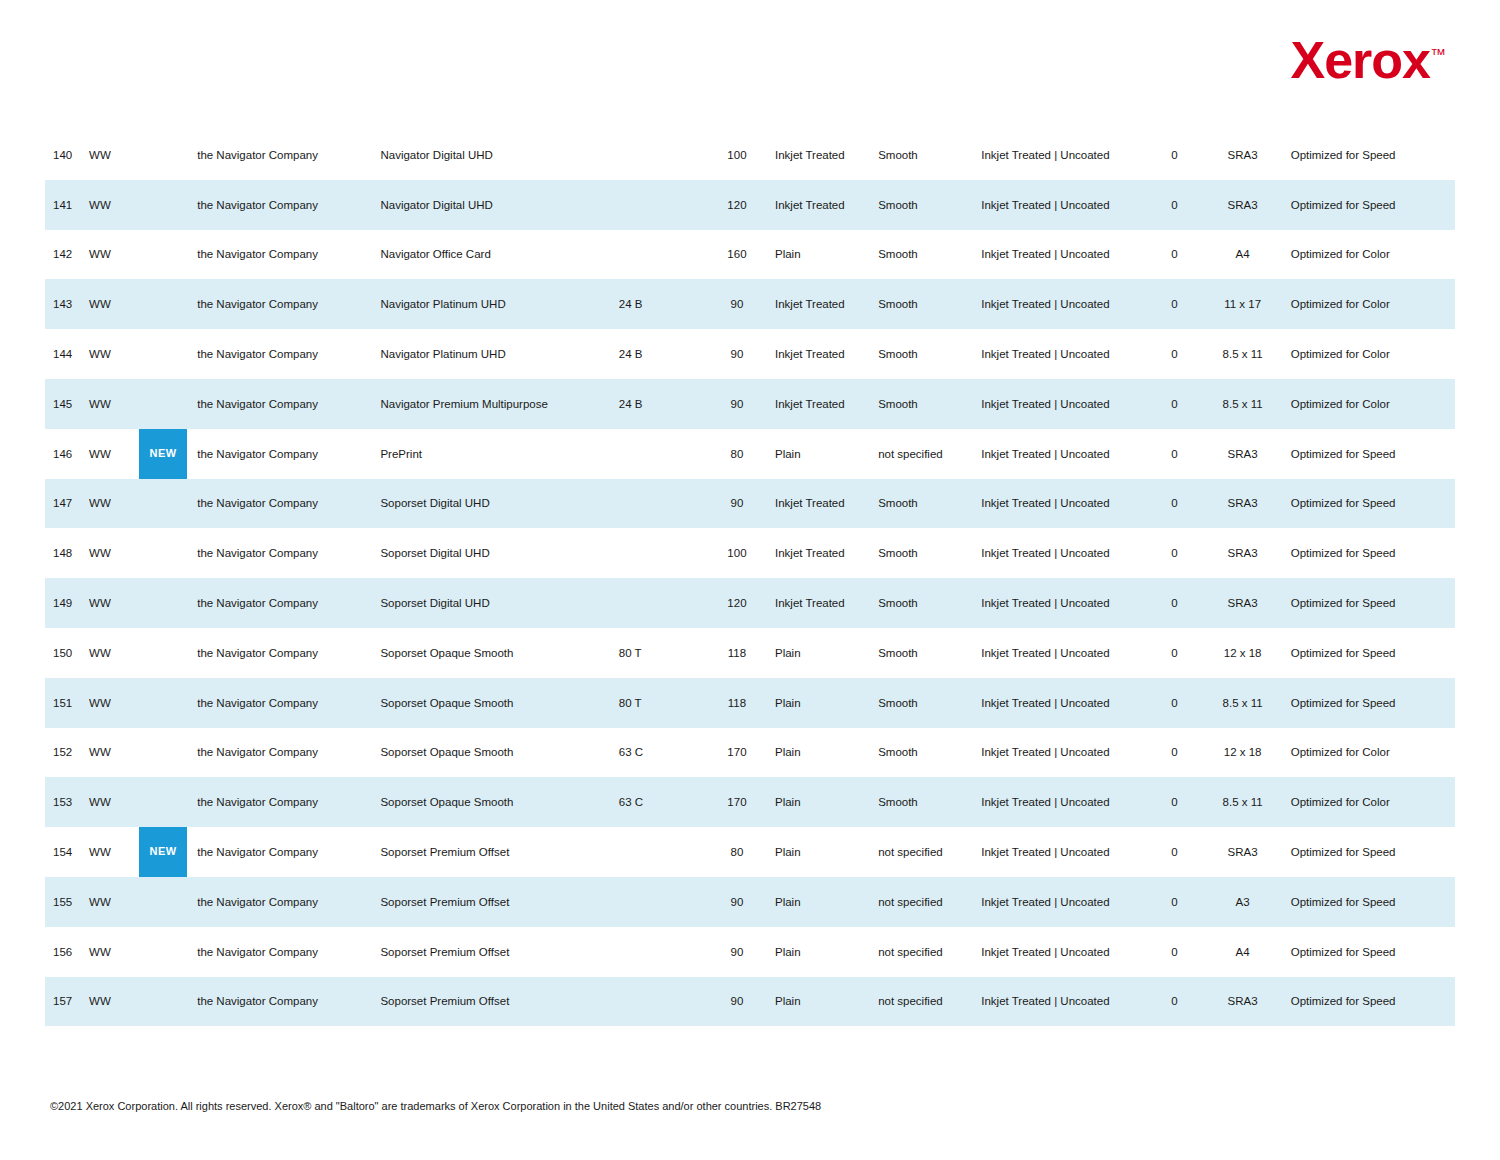Xerox™
| 140 | WW | | the Navigator Company | Navigator Digital UHD | | 100 | Inkjet Treated | Smooth | Inkjet Treated / Uncoated | 0 | SRA3 | Optimized for Speed |
| 141 | WW | | the Navigator Company | Navigator Digital UHD | | 120 | Inkjet Treated | Smooth | Inkjet Treated / Uncoated | 0 | SRA3 | Optimized for Speed |
| 142 | WW | | the Navigator Company | Navigator Office Card | | 160 | Plain | Smooth | Inkjet Treated / Uncoated | 0 | A4 | Optimized for Color |
| 143 | WW | | the Navigator Company | Navigator Platinum UHD | 24 B | 90 | Inkjet Treated | Smooth | Inkjet Treated / Uncoated | 0 | 11 x 17 | Optimized for Color |
| 144 | WW | | the Navigator Company | Navigator Platinum UHD | 24 B | 90 | Inkjet Treated | Smooth | Inkjet Treated / Uncoated | 0 | 8.5 x 11 | Optimized for Color |
| 145 | WW | | the Navigator Company | Navigator Premium Multipurpose | 24 B | 90 | Inkjet Treated | Smooth | Inkjet Treated / Uncoated | 0 | 8.5 x 11 | Optimized for Color |
| 146 | WW | NEW | the Navigator Company | PrePrint | | 80 | Plain | not specified | Inkjet Treated / Uncoated | 0 | SRA3 | Optimized for Speed |
| 147 | WW | | the Navigator Company | Soporset Digital UHD | | 90 | Inkjet Treated | Smooth | Inkjet Treated / Uncoated | 0 | SRA3 | Optimized for Speed |
| 148 | WW | | the Navigator Company | Soporset Digital UHD | | 100 | Inkjet Treated | Smooth | Inkjet Treated / Uncoated | 0 | SRA3 | Optimized for Speed |
| 149 | WW | | the Navigator Company | Soporset Digital UHD | | 120 | Inkjet Treated | Smooth | Inkjet Treated / Uncoated | 0 | SRA3 | Optimized for Speed |
| 150 | WW | | the Navigator Company | Soporset Opaque Smooth | 80 T | 118 | Plain | Smooth | Inkjet Treated / Uncoated | 0 | 12 x 18 | Optimized for Speed |
| 151 | WW | | the Navigator Company | Soporset Opaque Smooth | 80 T | 118 | Plain | Smooth | Inkjet Treated / Uncoated | 0 | 8.5 x 11 | Optimized for Speed |
| 152 | WW | | the Navigator Company | Soporset Opaque Smooth | 63 C | 170 | Plain | Smooth | Inkjet Treated / Uncoated | 0 | 12 x 18 | Optimized for Color |
| 153 | WW | | the Navigator Company | Soporset Opaque Smooth | 63 C | 170 | Plain | Smooth | Inkjet Treated / Uncoated | 0 | 8.5 x 11 | Optimized for Color |
| 154 | WW | NEW | the Navigator Company | Soporset Premium Offset | | 80 | Plain | not specified | Inkjet Treated / Uncoated | 0 | SRA3 | Optimized for Speed |
| 155 | WW | | the Navigator Company | Soporset Premium Offset | | 90 | Plain | not specified | Inkjet Treated / Uncoated | 0 | A3 | Optimized for Speed |
| 156 | WW | | the Navigator Company | Soporset Premium Offset | | 90 | Plain | not specified | Inkjet Treated / Uncoated | 0 | A4 | Optimized for Speed |
| 157 | WW | | the Navigator Company | Soporset Premium Offset | | 90 | Plain | not specified | Inkjet Treated / Uncoated | 0 | SRA3 | Optimized for Speed |
©2021 Xerox Corporation. All rights reserved. Xerox® and "Baltoro" are trademarks of Xerox Corporation in the United States and/or other countries. BR27548